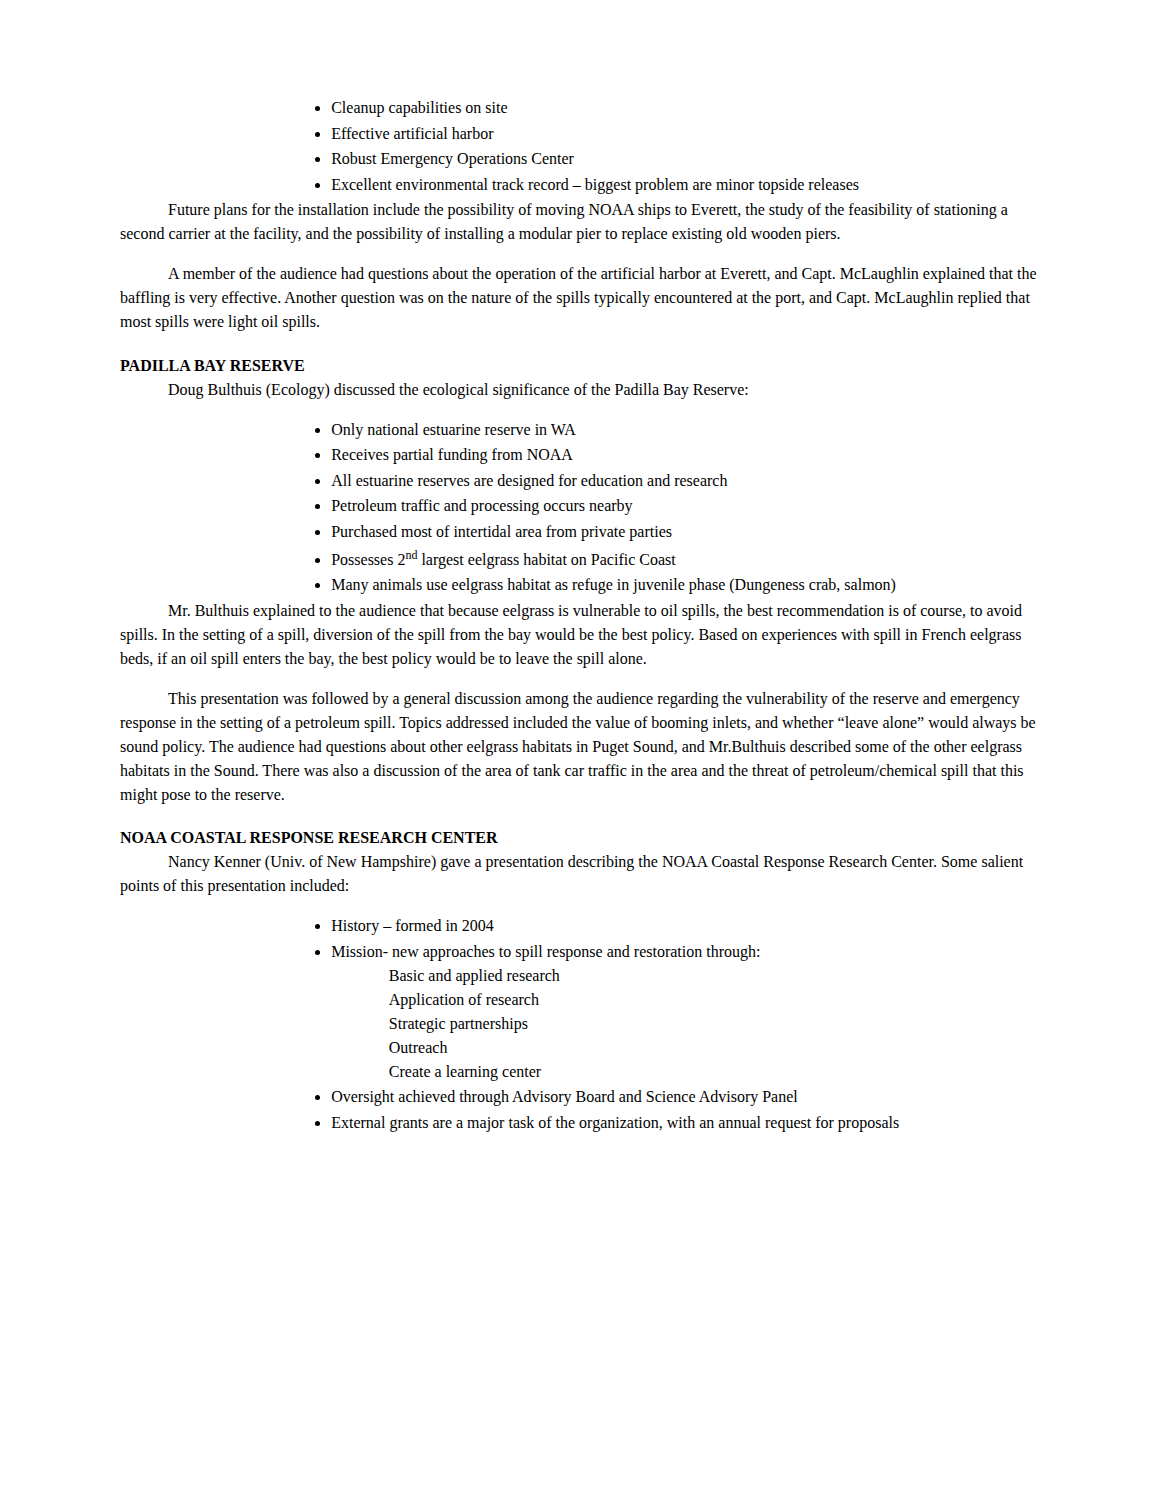Cleanup capabilities on site
Effective artificial harbor
Robust Emergency Operations Center
Excellent environmental track record – biggest problem are minor topside releases
Future plans for the installation include the possibility of moving NOAA ships to Everett, the study of the feasibility of stationing a second carrier at the facility, and the possibility of installing a modular pier to replace existing old wooden piers.
A member of the audience had questions about the operation of the artificial harbor at Everett, and Capt. McLaughlin explained that the baffling is very effective. Another question was on the nature of the spills typically encountered at the port, and Capt. McLaughlin replied that most spills were light oil spills.
Padilla Bay Reserve
Doug Bulthuis (Ecology) discussed the ecological significance of the Padilla Bay Reserve:
Only national estuarine reserve in WA
Receives partial funding from NOAA
All estuarine reserves are designed for education and research
Petroleum traffic and processing occurs nearby
Purchased most of intertidal area from private parties
Possesses 2nd largest eelgrass habitat on Pacific Coast
Many animals use eelgrass habitat as refuge in juvenile phase (Dungeness crab, salmon)
Mr. Bulthuis explained to the audience that because eelgrass is vulnerable to oil spills, the best recommendation is of course, to avoid spills. In the setting of a spill, diversion of the spill from the bay would be the best policy. Based on experiences with spill in French eelgrass beds, if an oil spill enters the bay, the best policy would be to leave the spill alone.
This presentation was followed by a general discussion among the audience regarding the vulnerability of the reserve and emergency response in the setting of a petroleum spill. Topics addressed included the value of booming inlets, and whether “leave alone” would always be sound policy. The audience had questions about other eelgrass habitats in Puget Sound, and Mr.Bulthuis described some of the other eelgrass habitats in the Sound. There was also a discussion of the area of tank car traffic in the area and the threat of petroleum/chemical spill that this might pose to the reserve.
NOAA Coastal Response Research Center
Nancy Kenner (Univ. of New Hampshire) gave a presentation describing the NOAA Coastal Response Research Center. Some salient points of this presentation included:
History – formed in 2004
Mission- new approaches to spill response and restoration through:
Basic and applied research
Application of research
Strategic partnerships
Outreach
Create a learning center
Oversight achieved through Advisory Board and Science Advisory Panel
External grants are a major task of the organization, with an annual request for proposals